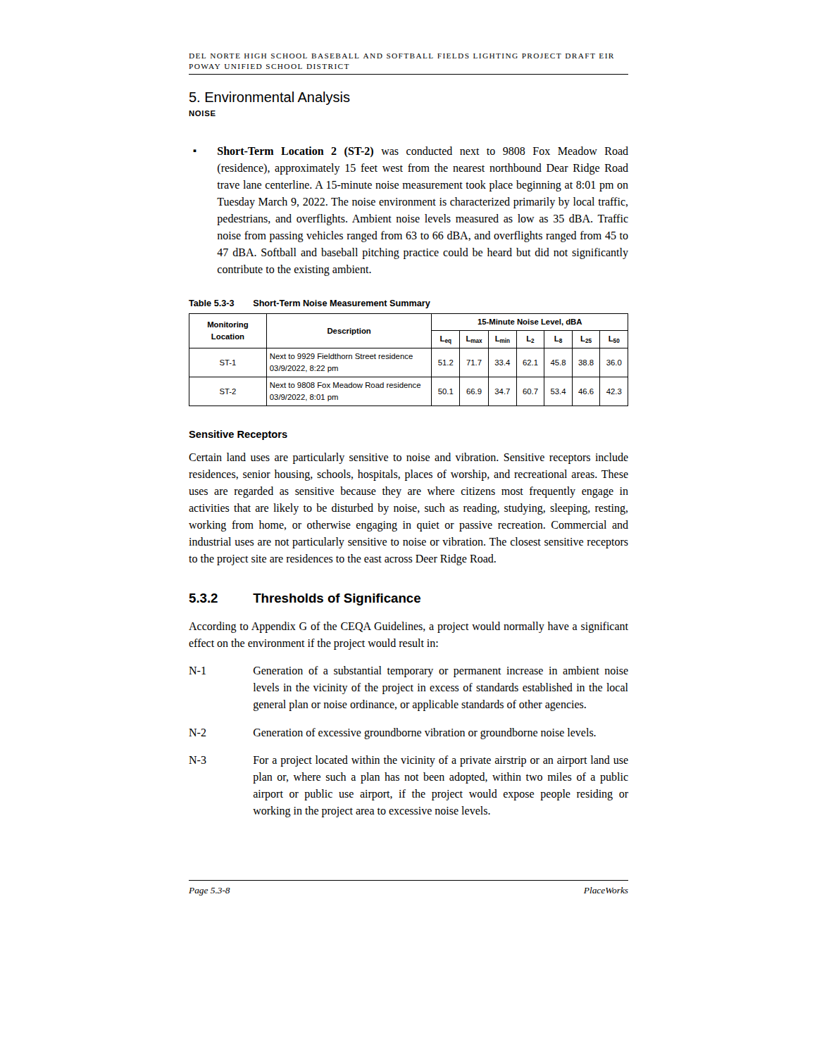DEL NORTE HIGH SCHOOL BASEBALL AND SOFTBALL FIELDS LIGHTING PROJECT DRAFT EIR
POWAY UNIFIED SCHOOL DISTRICT
5. Environmental Analysis
NOISE
Short-Term Location 2 (ST-2) was conducted next to 9808 Fox Meadow Road (residence), approximately 15 feet west from the nearest northbound Dear Ridge Road trave lane centerline. A 15-minute noise measurement took place beginning at 8:01 pm on Tuesday March 9, 2022. The noise environment is characterized primarily by local traffic, pedestrians, and overflights. Ambient noise levels measured as low as 35 dBA. Traffic noise from passing vehicles ranged from 63 to 66 dBA, and overflights ranged from 45 to 47 dBA. Softball and baseball pitching practice could be heard but did not significantly contribute to the existing ambient.
Table 5.3-3 Short-Term Noise Measurement Summary
| Monitoring Location | Description | 15-Minute Noise Level, dBA |
| --- | --- | --- |
| L eq | L max | L min | L 2 | L 8 | L 25 | L 50 |
| ST-1 | Next to 9929 Fieldthorn Street residence 03/9/2022, 8:22 pm | 51.2 | 71.7 | 33.4 | 62.1 | 45.8 | 38.8 | 36.0 |
| ST-2 | Next to 9808 Fox Meadow Road residence 03/9/2022, 8:01 pm | 50.1 | 66.9 | 34.7 | 60.7 | 53.4 | 46.6 | 42.3 |
Sensitive Receptors
Certain land uses are particularly sensitive to noise and vibration. Sensitive receptors include residences, senior housing, schools, hospitals, places of worship, and recreational areas. These uses are regarded as sensitive because they are where citizens most frequently engage in activities that are likely to be disturbed by noise, such as reading, studying, sleeping, resting, working from home, or otherwise engaging in quiet or passive recreation. Commercial and industrial uses are not particularly sensitive to noise or vibration. The closest sensitive receptors to the project site are residences to the east across Deer Ridge Road.
5.3.2 Thresholds of Significance
According to Appendix G of the CEQA Guidelines, a project would normally have a significant effect on the environment if the project would result in:
N-1
Generation of a substantial temporary or permanent increase in ambient noise levels in the vicinity of the project in excess of standards established in the local general plan or noise ordinance, or applicable standards of other agencies.
N-2
Generation of excessive groundborne vibration or groundborne noise levels.
N-3
For a project located within the vicinity of a private airstrip or an airport land use plan or, where such a plan has not been adopted, within two miles of a public airport or public use airport, if the project would expose people residing or working in the project area to excessive noise levels.
Page 5.3-8
PlaceWorks